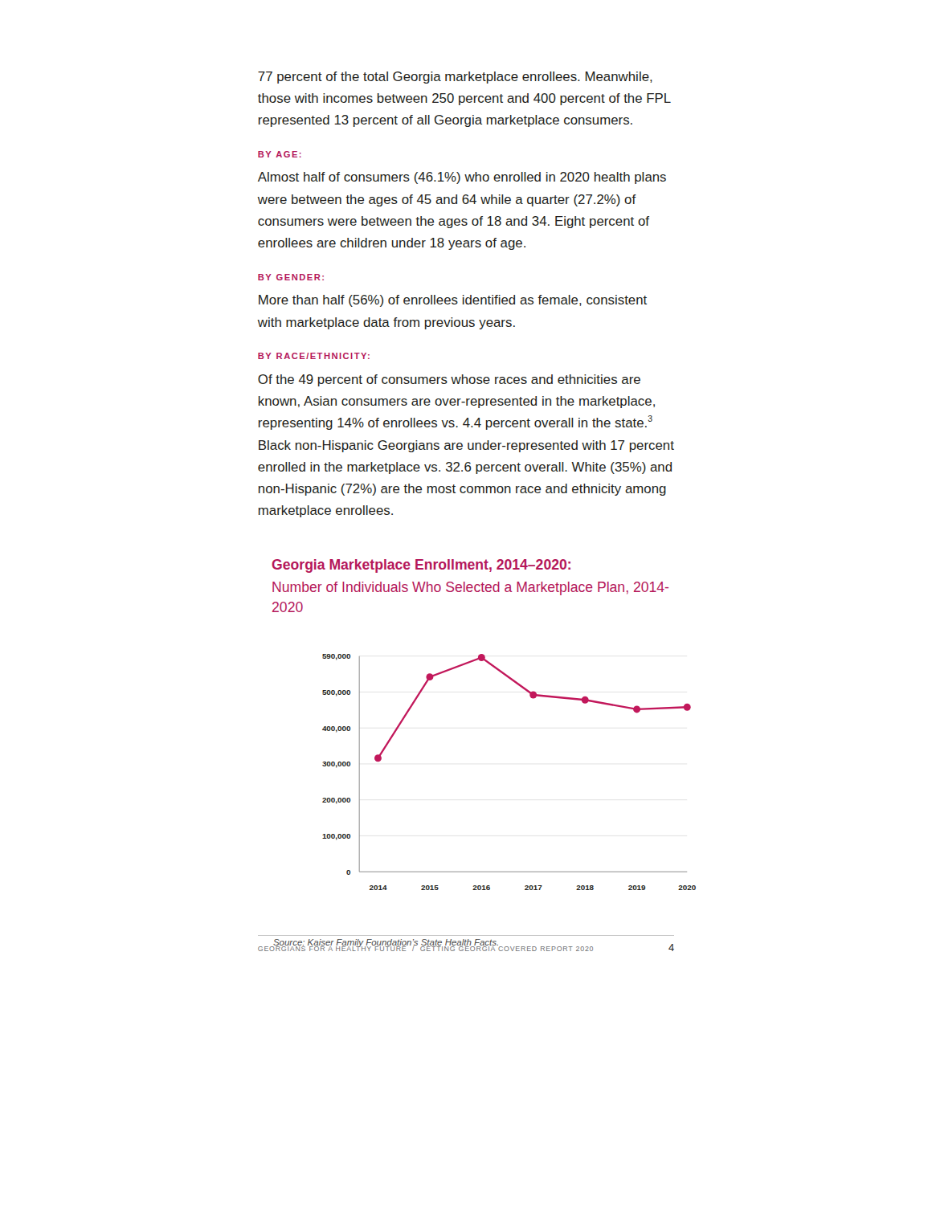77 percent of the total Georgia marketplace enrollees. Meanwhile, those with incomes between 250 percent and 400 percent of the FPL represented 13 percent of all Georgia marketplace consumers.
By Age:
Almost half of consumers (46.1%) who enrolled in 2020 health plans were between the ages of 45 and 64 while a quarter (27.2%) of consumers were between the ages of 18 and 34. Eight percent of enrollees are children under 18 years of age.
By Gender:
More than half (56%) of enrollees identified as female, consistent with market­place data from previous years.
By Race/Ethnicity:
Of the 49 percent of consumers whose races and ethnicities are known, Asian consumers are over-represented in the marketplace, representing 14% of enroll­ees vs. 4.4 percent overall in the state.3 Black non-Hispanic Georgians are under-represented with 17 percent enrolled in the marketplace vs. 32.6 percent overall. White (35%) and non-Hispanic (72%) are the most common race and ethnicity among marketplace enrollees.
Georgia Marketplace Enrollment, 2014–2020:
Number of Individuals Who Selected a Marketplace Plan, 2014-2020
590,000 500,000 400,000 300,000 200,000 100,000 0 2014 2015 2016 2017 2018 2019 2020
Source: Kaiser Family Foundation’s State Health Facts.
Georgians for a Healthy Future / Getting Georgia Covered Report 2020
4